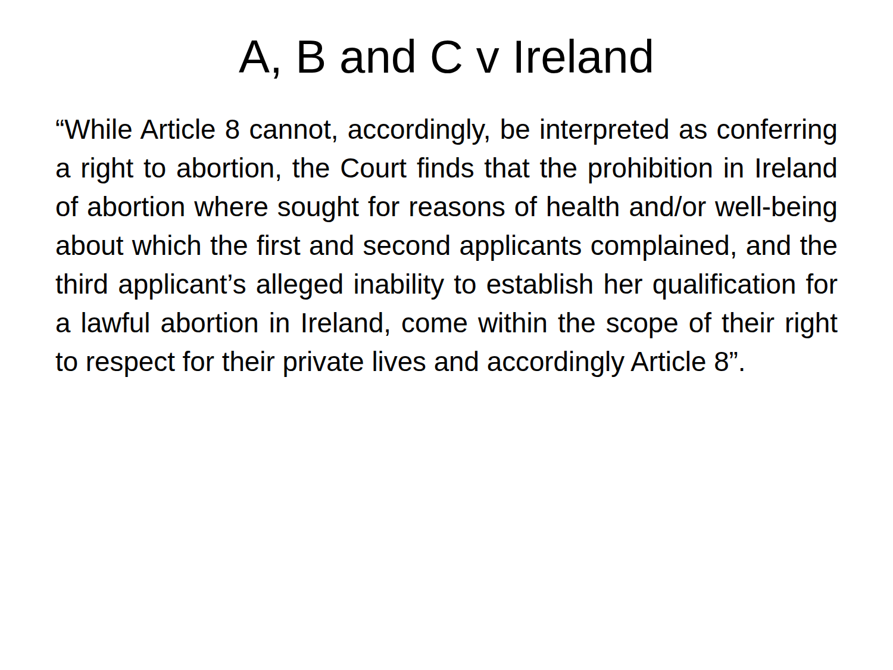A, B and C v Ireland
“While Article 8 cannot, accordingly, be interpreted as conferring a right to abortion, the Court finds that the prohibition in Ireland of abortion where sought for reasons of health and/or well-being about which the first and second applicants complained, and the third applicant’s alleged inability to establish her qualification for a lawful abortion in Ireland, come within the scope of their right to respect for their private lives and accordingly Article 8”.